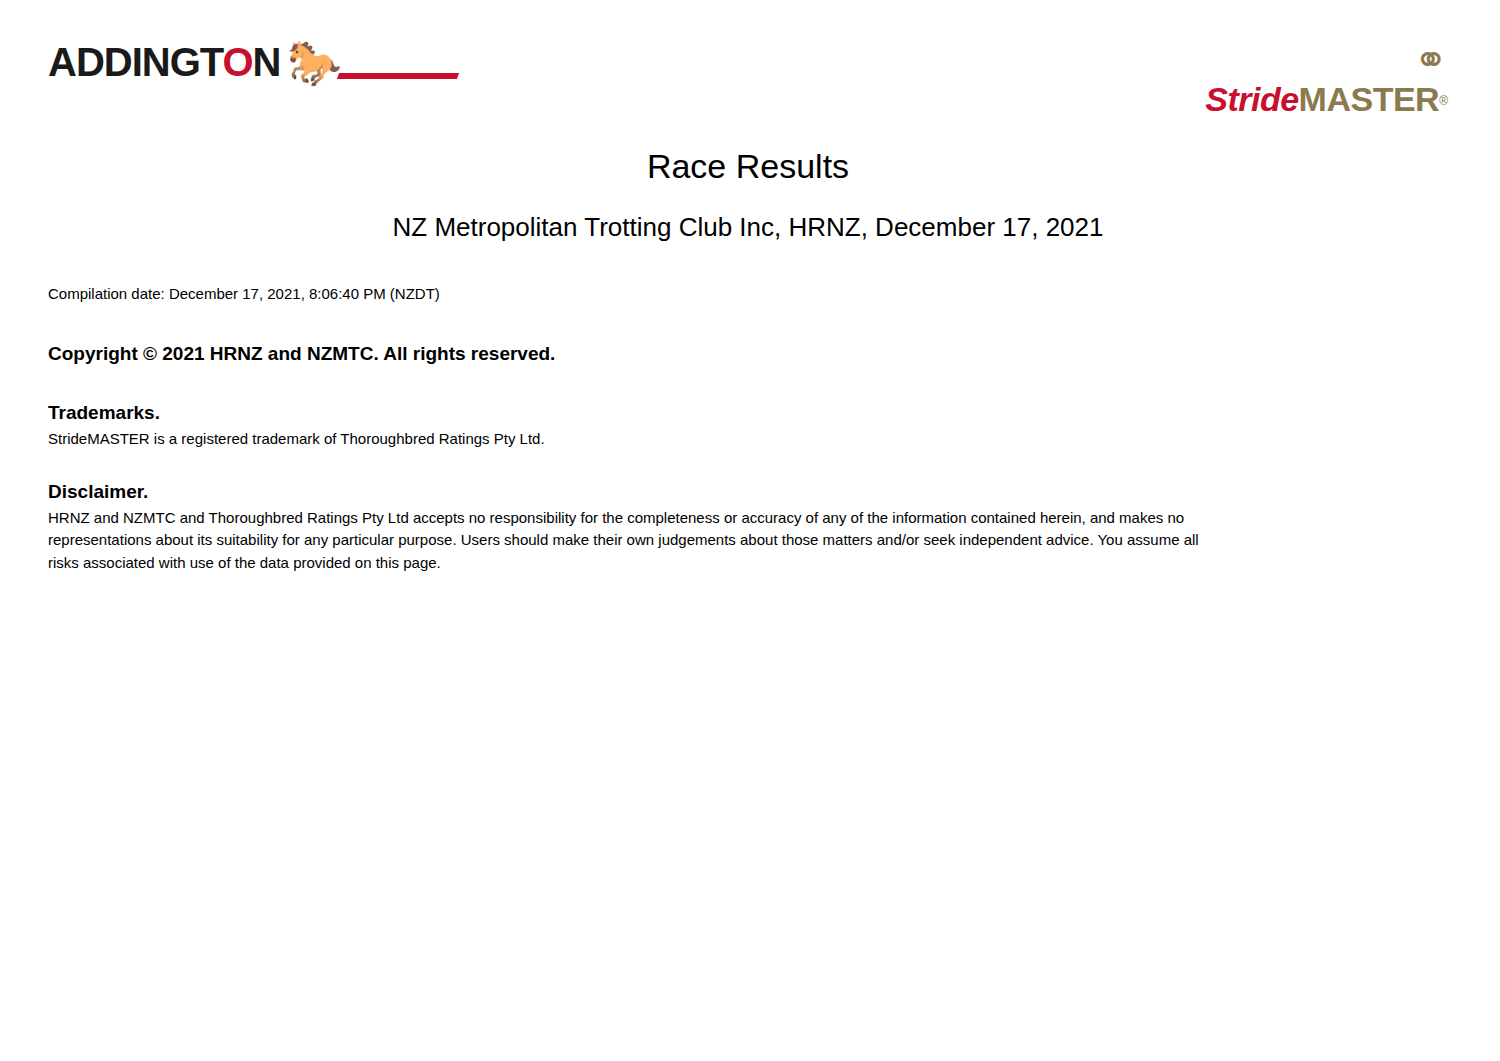ADDINGTON 🐎
⚭
Stride MASTER®
Race Results
NZ Metropolitan Trotting Club Inc, HRNZ, December 17, 2021
Compilation date: December 17, 2021, 8:06:40 PM (NZDT)
Copyright © 2021 HRNZ and NZMTC. All rights reserved.
Trademarks.
StrideMASTER is a registered trademark of Thoroughbred Ratings Pty Ltd.
Disclaimer.
HRNZ and NZMTC and Thoroughbred Ratings Pty Ltd accepts no responsibility for the completeness or accuracy of any of the information contained herein, and makes no representations about its suitability for any particular purpose. Users should make their own judgements about those matters and/or seek independent advice. You assume all risks associated with use of the data provided on this page.